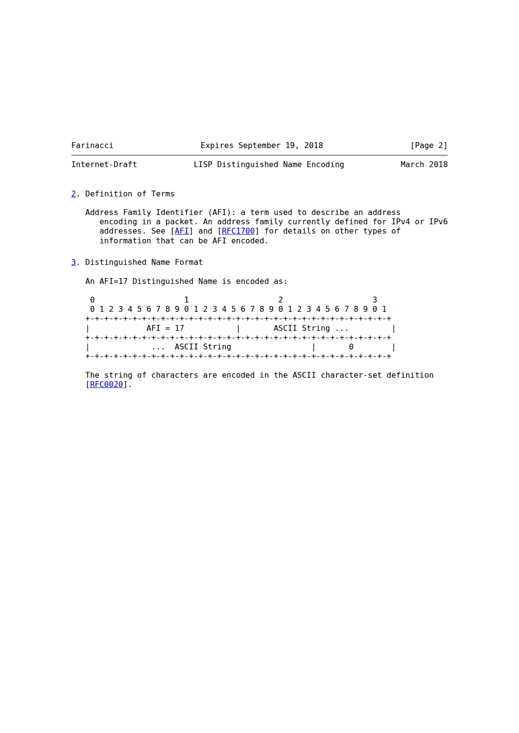Farinacci Expires September 19, 2018 [Page 2]
Internet-Draft LISP Distinguished Name Encoding March 2018
2. Definition of Terms
Address Family Identifier (AFI): a term used to describe an address
encoding in a packet. An address family currently defined for IPv4 or IPv6 addresses. See [AFI] and [RFC1700] for details on other types of information that can be AFI encoded.
3. Distinguished Name Format
An AFI=17 Distinguished Name is encoded as:
 0                   1                   2                   3
 0 1 2 3 4 5 6 7 8 9 0 1 2 3 4 5 6 7 8 9 0 1 2 3 4 5 6 7 8 9 0 1
+-+-+-+-+-+-+-+-+-+-+-+-+-+-+-+-+-+-+-+-+-+-+-+-+-+-+-+-+-+-+-+-+
|            AFI = 17           |       ASCII String ...         |
+-+-+-+-+-+-+-+-+-+-+-+-+-+-+-+-+-+-+-+-+-+-+-+-+-+-+-+-+-+-+-+-+
|             ...  ASCII String                 |       0        |
+-+-+-+-+-+-+-+-+-+-+-+-+-+-+-+-+-+-+-+-+-+-+-+-+-+-+-+-+-+-+-+-+
The string of characters are encoded in the ASCII character-set definition [RFC0020].